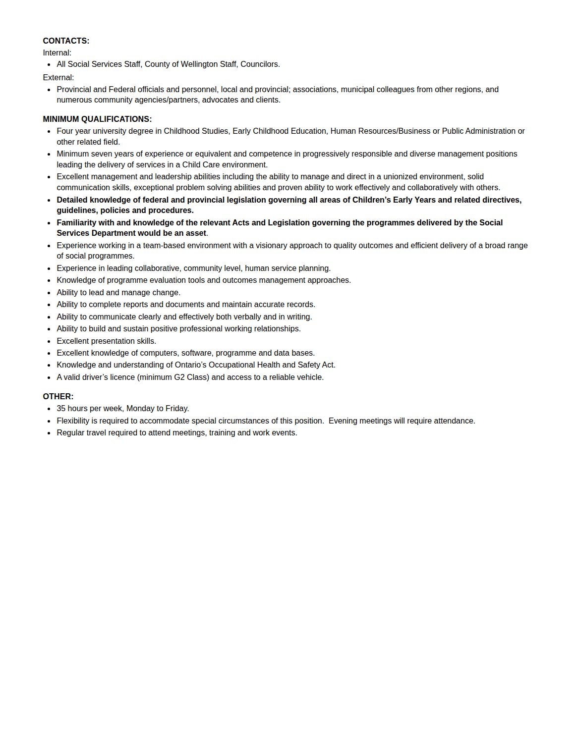CONTACTS:
Internal:
All Social Services Staff, County of Wellington Staff, Councilors.
External:
Provincial and Federal officials and personnel, local and provincial; associations, municipal colleagues from other regions, and numerous community agencies/partners, advocates and clients.
MINIMUM QUALIFICATIONS:
Four year university degree in Childhood Studies, Early Childhood Education, Human Resources/Business or Public Administration or other related field.
Minimum seven years of experience or equivalent and competence in progressively responsible and diverse management positions leading the delivery of services in a Child Care environment.
Excellent management and leadership abilities including the ability to manage and direct in a unionized environment, solid communication skills, exceptional problem solving abilities and proven ability to work effectively and collaboratively with others.
Detailed knowledge of federal and provincial legislation governing all areas of Children’s Early Years and related directives, guidelines, policies and procedures.
Familiarity with and knowledge of the relevant Acts and Legislation governing the programmes delivered by the Social Services Department would be an asset.
Experience working in a team-based environment with a visionary approach to quality outcomes and efficient delivery of a broad range of social programmes.
Experience in leading collaborative, community level, human service planning.
Knowledge of programme evaluation tools and outcomes management approaches.
Ability to lead and manage change.
Ability to complete reports and documents and maintain accurate records.
Ability to communicate clearly and effectively both verbally and in writing.
Ability to build and sustain positive professional working relationships.
Excellent presentation skills.
Excellent knowledge of computers, software, programme and data bases.
Knowledge and understanding of Ontario’s Occupational Health and Safety Act.
A valid driver’s licence (minimum G2 Class) and access to a reliable vehicle.
OTHER:
35 hours per week, Monday to Friday.
Flexibility is required to accommodate special circumstances of this position. Evening meetings will require attendance.
Regular travel required to attend meetings, training and work events.